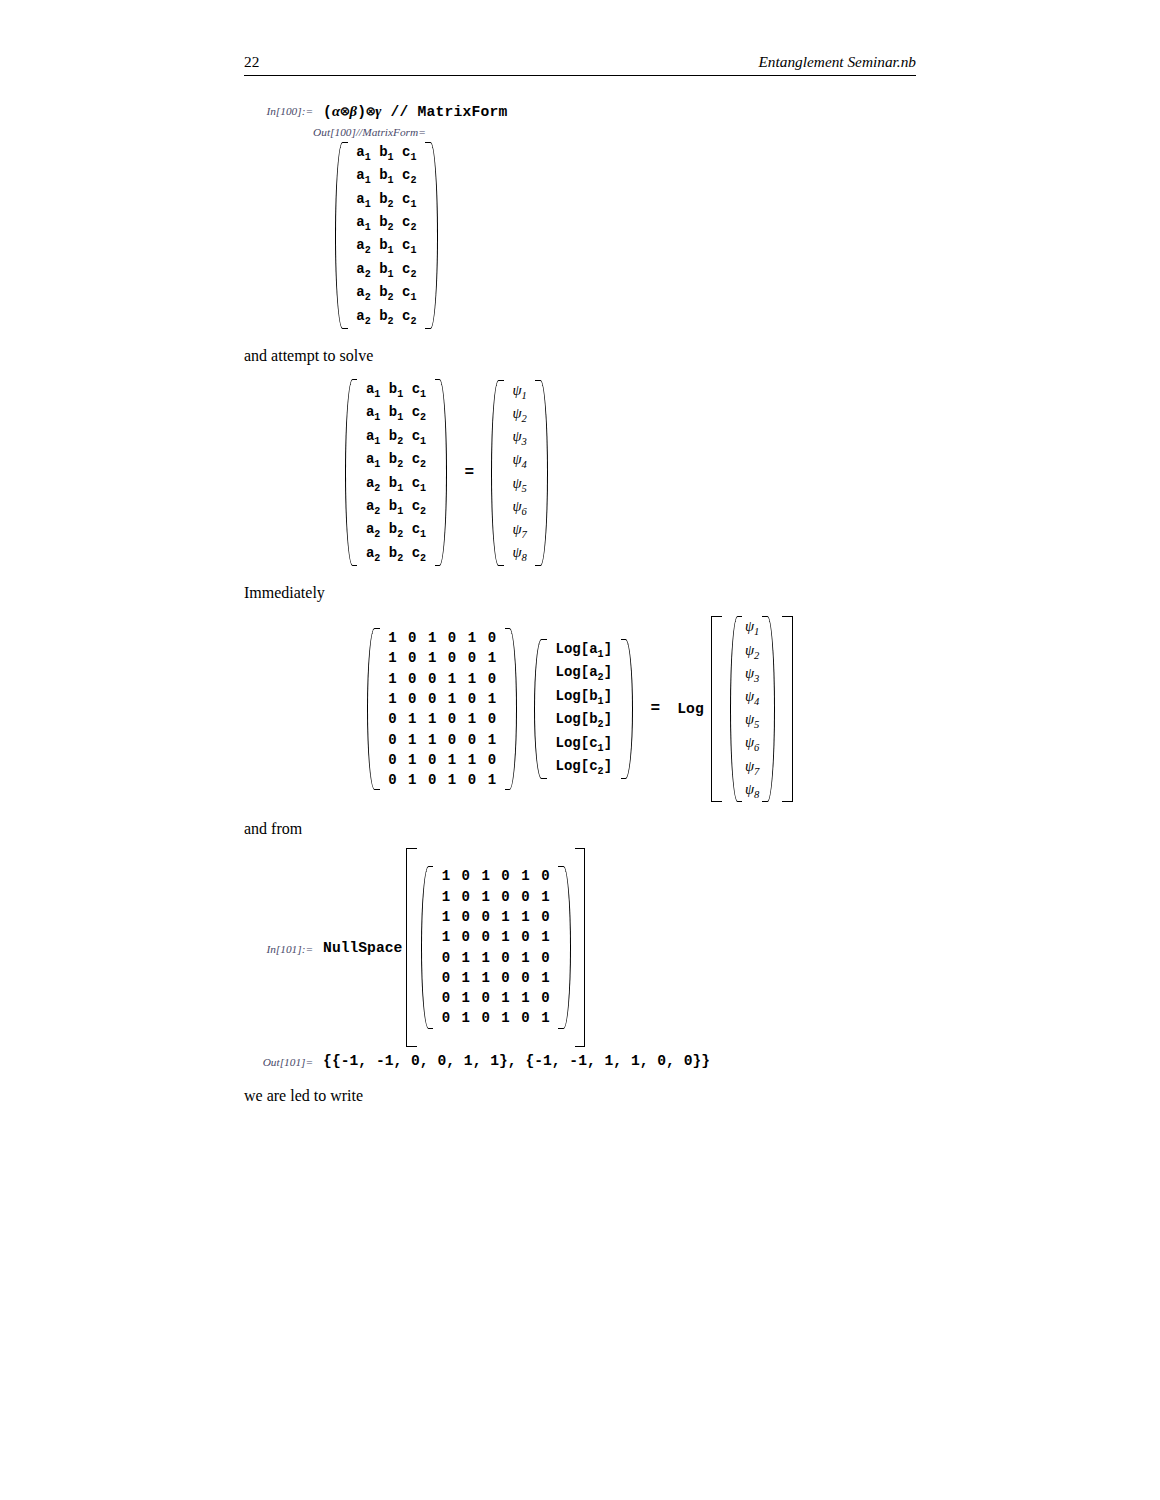22
Entanglement Seminar.nb
In[100]:=
(α⊗β)⊗γ // MatrixForm
Out[100]//MatrixForm=
a1 b1 c1 a1 b1 c2 a1 b2 c1 a1 b2 c2 a2 b1 c1 a2 b1 c2 a2 b2 c1 a2 b2 c2
and attempt to solve
a1 b1 c1 a1 b1 c2 a1 b2 c1 a1 b2 c2 a2 b1 c1 a2 b1 c2 a2 b2 c1 a2 b2 c2 = ψ1 ψ2 ψ3 ψ4 ψ5 ψ6 ψ7 ψ8
Immediately
101010 101001 100110 100101 011010 011001 010110 010101 Log[a1] Log[a2] Log[b1] Log[b2] Log[c1] Log[c2] = Log ψ1 ψ2 ψ3 ψ4 ψ5 ψ6 ψ7 ψ8
and from
In[101]:=
NullSpace 101010 101001 100110 100101 011010 011001 010110 010101
Out[101]=
{{-1, -1, 0, 0, 1, 1}, {-1, -1, 1, 1, 0, 0}}
we are led to write